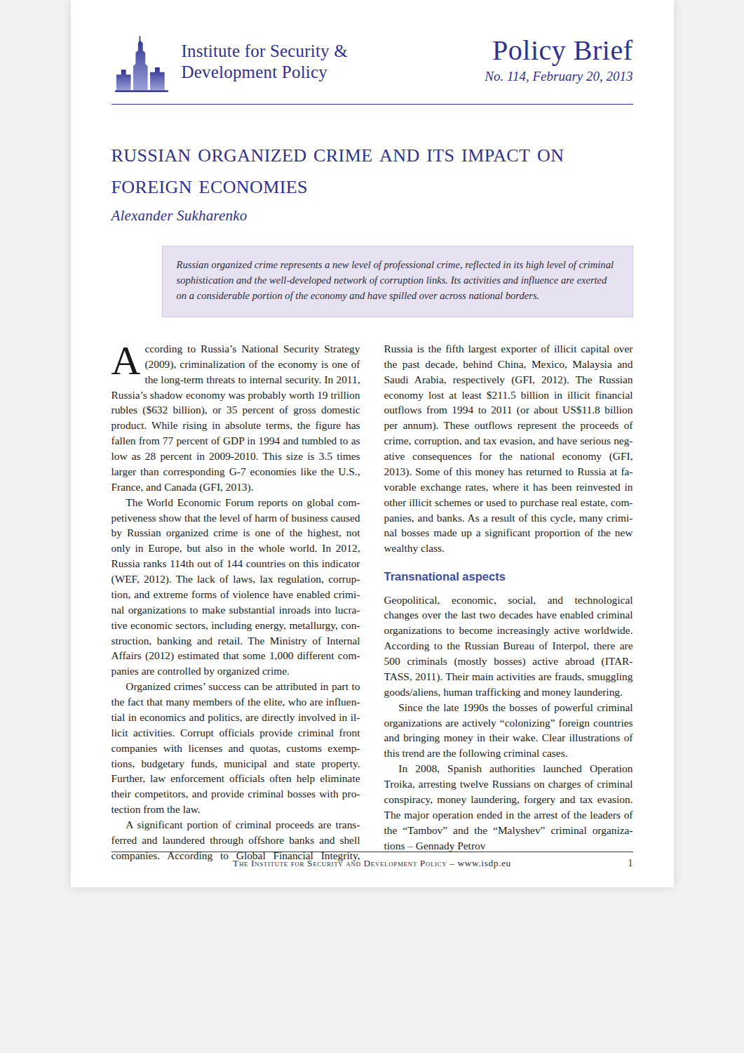Institute for Security & Development Policy
Policy Brief
No. 114, February 20, 2013
Russian organized crime and its impact on foreign economies
Alexander Sukharenko
Russian organized crime represents a new level of professional crime, reflected in its high level of criminal sophistication and the well-developed network of corruption links. Its activities and influence are exerted on a considerable portion of the economy and have spilled over across national borders.
According to Russia’s National Security Strategy (2009), criminalization of the economy is one of the long-term threats to internal security. In 2011, Russia’s shadow economy was probably worth 19 trillion rubles ($632 billion), or 35 percent of gross domestic product. While rising in absolute terms, the figure has fallen from 77 percent of GDP in 1994 and tumbled to as low as 28 percent in 2009-2010. This size is 3.5 times larger than corresponding G-7 economies like the U.S., France, and Canada (GFI, 2013).
The World Economic Forum reports on global competiveness show that the level of harm of business caused by Russian organized crime is one of the highest, not only in Europe, but also in the whole world. In 2012, Russia ranks 114th out of 144 countries on this indicator (WEF, 2012). The lack of laws, lax regulation, corruption, and extreme forms of violence have enabled criminal organizations to make substantial inroads into lucrative economic sectors, including energy, metallurgy, construction, banking and retail. The Ministry of Internal Affairs (2012) estimated that some 1,000 different companies are controlled by organized crime.
Organized crimes’ success can be attributed in part to the fact that many members of the elite, who are influential in economics and politics, are directly involved in illicit activities. Corrupt officials provide criminal front companies with licenses and quotas, customs exemptions, budgetary funds, municipal and state property. Further, law enforcement officials often help eliminate their competitors, and provide criminal bosses with protection from the law.
A significant portion of criminal proceeds are transferred and laundered through offshore banks and shell companies. According to Global Financial Integrity, Russia is the fifth largest exporter of illicit capital over the past decade, behind China, Mexico, Malaysia and Saudi Arabia, respectively (GFI, 2012). The Russian economy lost at least $211.5 billion in illicit financial outflows from 1994 to 2011 (or about US$11.8 billion per annum). These outflows represent the proceeds of crime, corruption, and tax evasion, and have serious negative consequences for the national economy (GFI, 2013). Some of this money has returned to Russia at favorable exchange rates, where it has been reinvested in other illicit schemes or used to purchase real estate, companies, and banks. As a result of this cycle, many criminal bosses made up a significant proportion of the new wealthy class.
Transnational aspects
Geopolitical, economic, social, and technological changes over the last two decades have enabled criminal organizations to become increasingly active worldwide. According to the Russian Bureau of Interpol, there are 500 criminals (mostly bosses) active abroad (ITAR-TASS, 2011). Their main activities are frauds, smuggling goods/aliens, human trafficking and money laundering.
Since the late 1990s the bosses of powerful criminal organizations are actively “colonizing” foreign countries and bringing money in their wake. Clear illustrations of this trend are the following criminal cases.
In 2008, Spanish authorities launched Operation Troika, arresting twelve Russians on charges of criminal conspiracy, money laundering, forgery and tax evasion. The major operation ended in the arrest of the leaders of the “Tambov” and the “Malyshev” criminal organizations – Gennady Petrov
The Institute for Security and Development Policy – www.isdp.eu
1